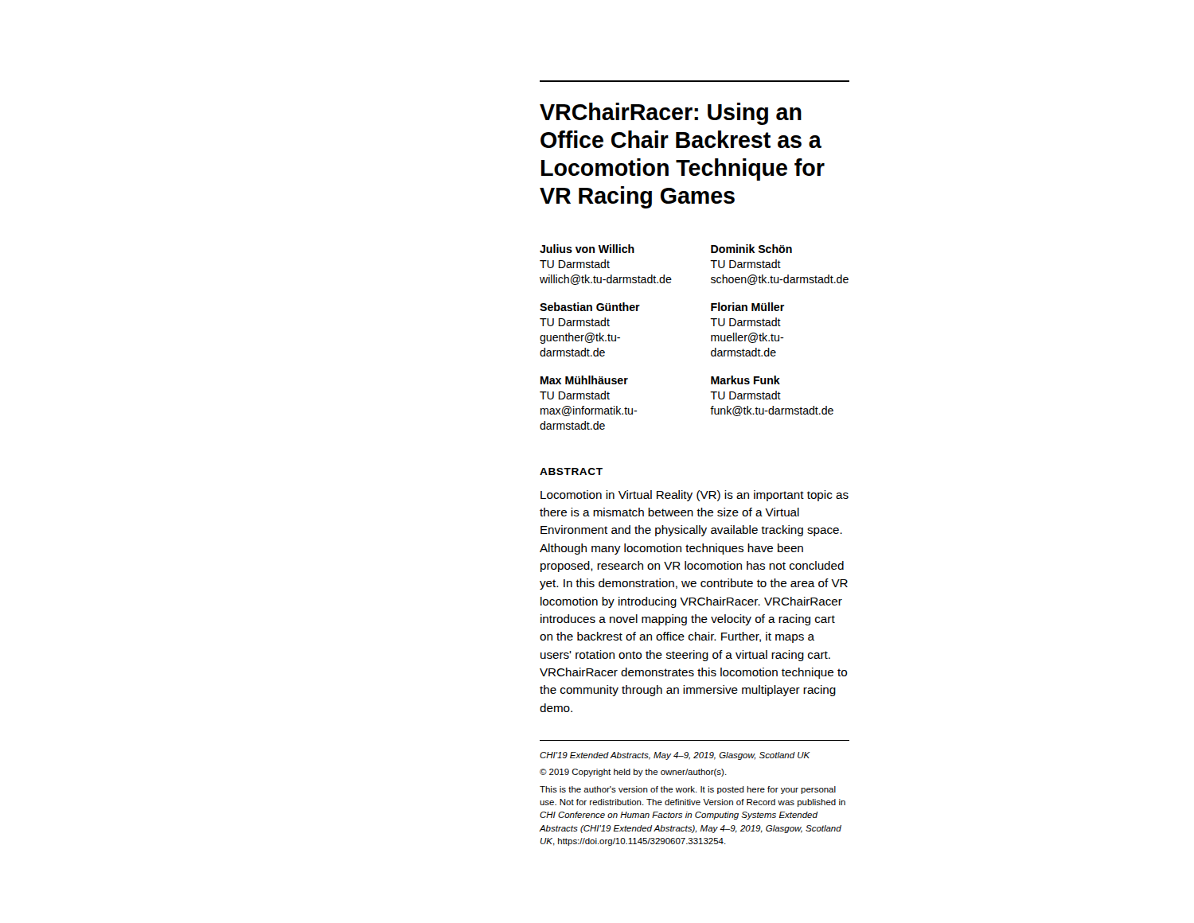VRChairRacer: Using an Office Chair Backrest as a Locomotion Technique for VR Racing Games
Julius von Willich
TU Darmstadt
willich@tk.tu-darmstadt.de
Dominik Schön
TU Darmstadt
schoen@tk.tu-darmstadt.de
Sebastian Günther
TU Darmstadt
guenther@tk.tu-darmstadt.de
Florian Müller
TU Darmstadt
mueller@tk.tu-darmstadt.de
Max Mühlhäuser
TU Darmstadt
max@informatik.tu-darmstadt.de
Markus Funk
TU Darmstadt
funk@tk.tu-darmstadt.de
Abstract
Locomotion in Virtual Reality (VR) is an important topic as there is a mismatch between the size of a Virtual Environment and the physically available tracking space. Although many locomotion techniques have been proposed, research on VR locomotion has not concluded yet. In this demonstration, we contribute to the area of VR locomotion by introducing VRChairRacer. VRChairRacer introduces a novel mapping the velocity of a racing cart on the backrest of an office chair. Further, it maps a users' rotation onto the steering of a virtual racing cart. VRChairRacer demonstrates this locomotion technique to the community through an immersive multiplayer racing demo.
CHI'19 Extended Abstracts, May 4–9, 2019, Glasgow, Scotland UK
© 2019 Copyright held by the owner/author(s).
This is the author's version of the work. It is posted here for your personal use. Not for redistribution. The definitive Version of Record was published in CHI Conference on Human Factors in Computing Systems Extended Abstracts (CHI'19 Extended Abstracts), May 4–9, 2019, Glasgow, Scotland UK, https://doi.org/10.1145/3290607.3313254.